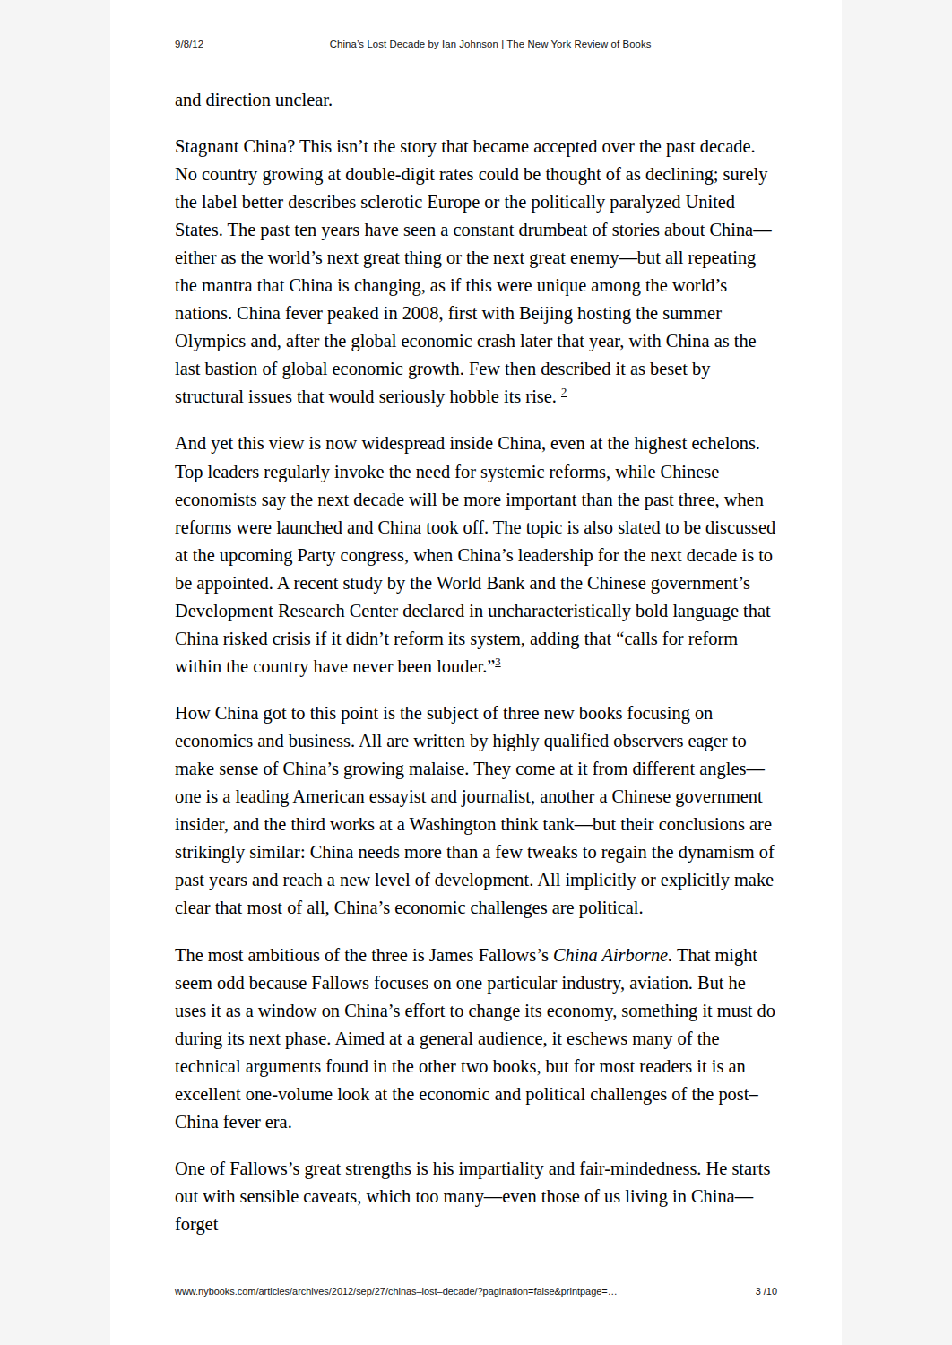9/8/12 China’s Lost Decade by Ian Johnson | The New York Review of Books
and direction unclear.
Stagnant China? This isn’t the story that became accepted over the past decade. No country growing at double-digit rates could be thought of as declining; surely the label better describes sclerotic Europe or the politically paralyzed United States. The past ten years have seen a constant drumbeat of stories about China—either as the world’s next great thing or the next great enemy—but all repeating the mantra that China is changing, as if this were unique among the world’s nations. China fever peaked in 2008, first with Beijing hosting the summer Olympics and, after the global economic crash later that year, with China as the last bastion of global economic growth. Few then described it as beset by structural issues that would seriously hobble its rise. 2
And yet this view is now widespread inside China, even at the highest echelons. Top leaders regularly invoke the need for systemic reforms, while Chinese economists say the next decade will be more important than the past three, when reforms were launched and China took off. The topic is also slated to be discussed at the upcoming Party congress, when China’s leadership for the next decade is to be appointed. A recent study by the World Bank and the Chinese government’s Development Research Center declared in uncharacteristically bold language that China risked crisis if it didn’t reform its system, adding that “calls for reform within the country have never been louder.”3
How China got to this point is the subject of three new books focusing on economics and business. All are written by highly qualified observers eager to make sense of China’s growing malaise. They come at it from different angles—one is a leading American essayist and journalist, another a Chinese government insider, and the third works at a Washington think tank—but their conclusions are strikingly similar: China needs more than a few tweaks to regain the dynamism of past years and reach a new level of development. All implicitly or explicitly make clear that most of all, China’s economic challenges are political.
The most ambitious of the three is James Fallows’s China Airborne. That might seem odd because Fallows focuses on one particular industry, aviation. But he uses it as a window on China’s effort to change its economy, something it must do during its next phase. Aimed at a general audience, it eschews many of the technical arguments found in the other two books, but for most readers it is an excellent one-volume look at the economic and political challenges of the post–China fever era.
One of Fallows’s great strengths is his impartiality and fair-mindedness. He starts out with sensible caveats, which too many—even those of us living in China—forget
www.nybooks.com/articles/archives/2012/sep/27/chinas–lost–decade/?pagination=false&printpage=… 3 /10